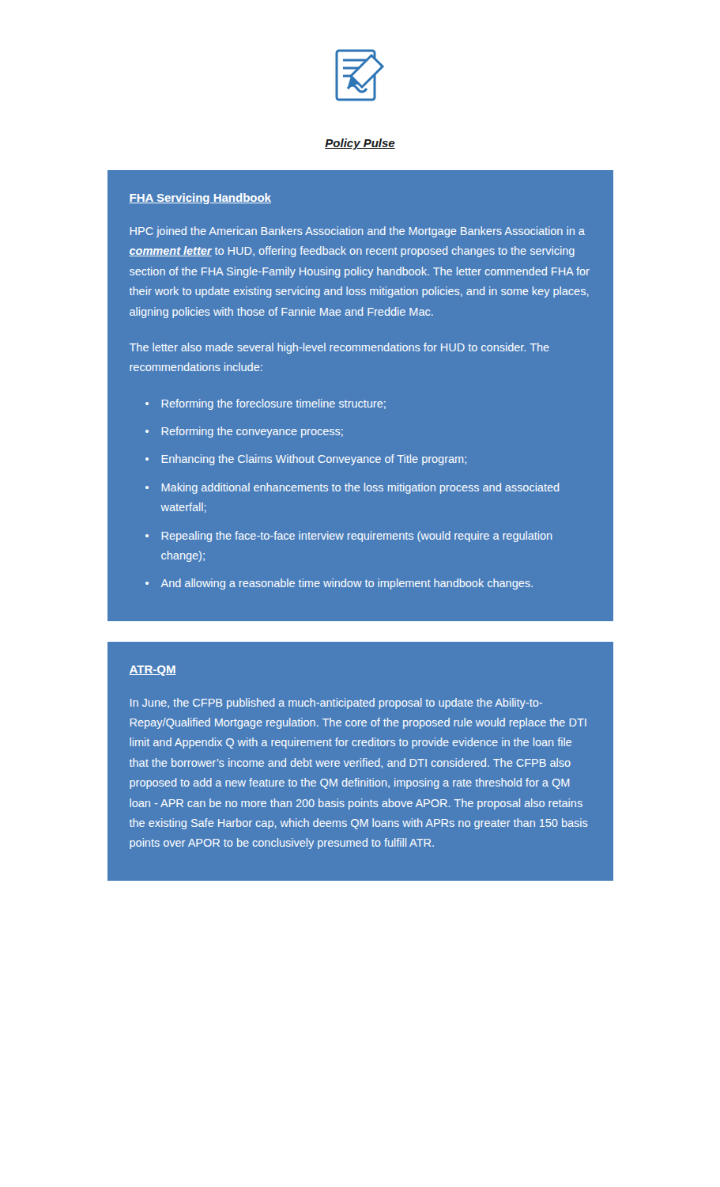Policy Pulse
FHA Servicing Handbook
HPC joined the American Bankers Association and the Mortgage Bankers Association in a comment letter to HUD, offering feedback on recent proposed changes to the servicing section of the FHA Single-Family Housing policy handbook. The letter commended FHA for their work to update existing servicing and loss mitigation policies, and in some key places, aligning policies with those of Fannie Mae and Freddie Mac.
The letter also made several high-level recommendations for HUD to consider. The recommendations include:
Reforming the foreclosure timeline structure;
Reforming the conveyance process;
Enhancing the Claims Without Conveyance of Title program;
Making additional enhancements to the loss mitigation process and associated waterfall;
Repealing the face-to-face interview requirements (would require a regulation change);
And allowing a reasonable time window to implement handbook changes.
ATR-QM
In June, the CFPB published a much-anticipated proposal to update the Ability-to-Repay/Qualified Mortgage regulation. The core of the proposed rule would replace the DTI limit and Appendix Q with a requirement for creditors to provide evidence in the loan file that the borrower’s income and debt were verified, and DTI considered. The CFPB also proposed to add a new feature to the QM definition, imposing a rate threshold for a QM loan - APR can be no more than 200 basis points above APOR. The proposal also retains the existing Safe Harbor cap, which deems QM loans with APRs no greater than 150 basis points over APOR to be conclusively presumed to fulfill ATR.